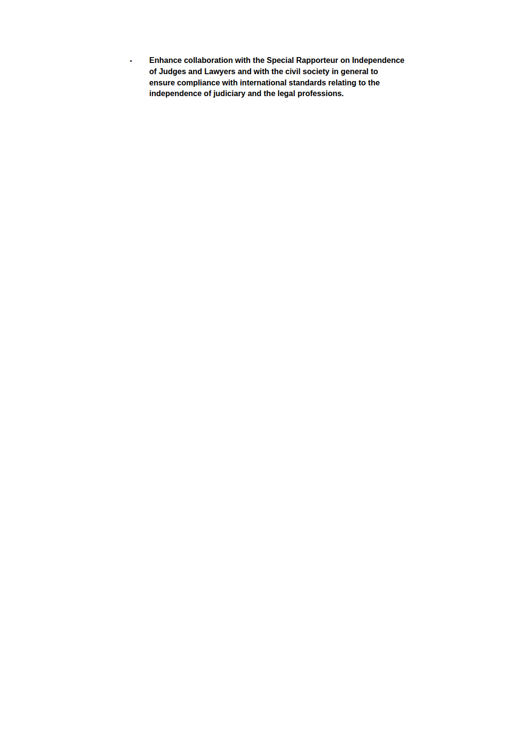Enhance collaboration with the Special Rapporteur on Independence of Judges and Lawyers and with the civil society in general to ensure compliance with international standards relating to the independence of judiciary and the legal professions.